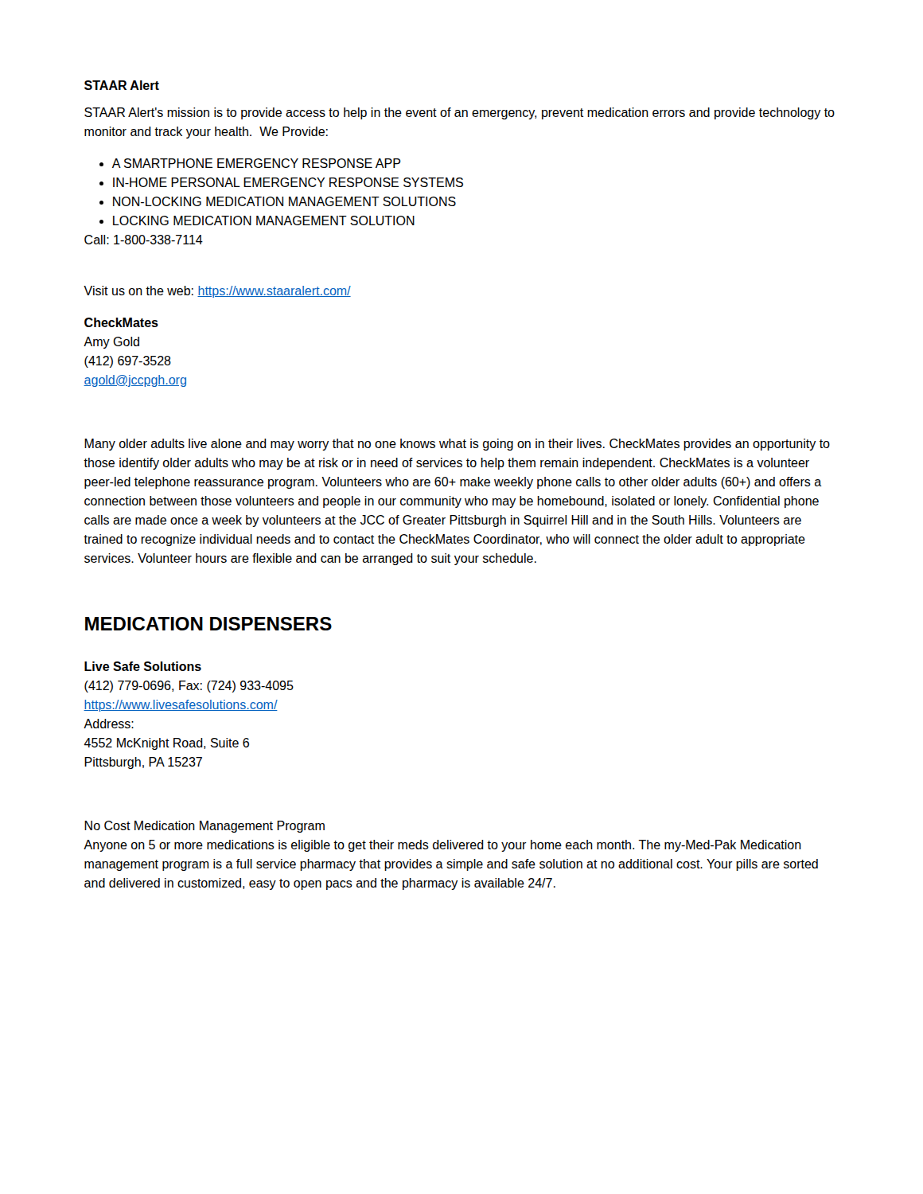STAAR Alert
STAAR Alert's mission is to provide access to help in the event of an emergency, prevent medication errors and provide technology to monitor and track your health. We Provide:
A SMARTPHONE EMERGENCY RESPONSE APP
IN-HOME PERSONAL EMERGENCY RESPONSE SYSTEMS
NON-LOCKING MEDICATION MANAGEMENT SOLUTIONS
LOCKING MEDICATION MANAGEMENT SOLUTION
Call: 1-800-338-7114
Visit us on the web: https://www.staaralert.com/
CheckMates
Amy Gold
(412) 697-3528
agold@jccpgh.org
Many older adults live alone and may worry that no one knows what is going on in their lives. CheckMates provides an opportunity to those identify older adults who may be at risk or in need of services to help them remain independent. CheckMates is a volunteer peer-led telephone reassurance program. Volunteers who are 60+ make weekly phone calls to other older adults (60+) and offers a connection between those volunteers and people in our community who may be homebound, isolated or lonely. Confidential phone calls are made once a week by volunteers at the JCC of Greater Pittsburgh in Squirrel Hill and in the South Hills. Volunteers are trained to recognize individual needs and to contact the CheckMates Coordinator, who will connect the older adult to appropriate services. Volunteer hours are flexible and can be arranged to suit your schedule.
MEDICATION DISPENSERS
Live Safe Solutions
(412) 779-0696, Fax: (724) 933-4095
https://www.livesafesolutions.com/
Address:
4552 McKnight Road, Suite 6
Pittsburgh, PA 15237
No Cost Medication Management Program
Anyone on 5 or more medications is eligible to get their meds delivered to your home each month. The my-Med-Pak Medication management program is a full service pharmacy that provides a simple and safe solution at no additional cost. Your pills are sorted and delivered in customized, easy to open pacs and the pharmacy is available 24/7.